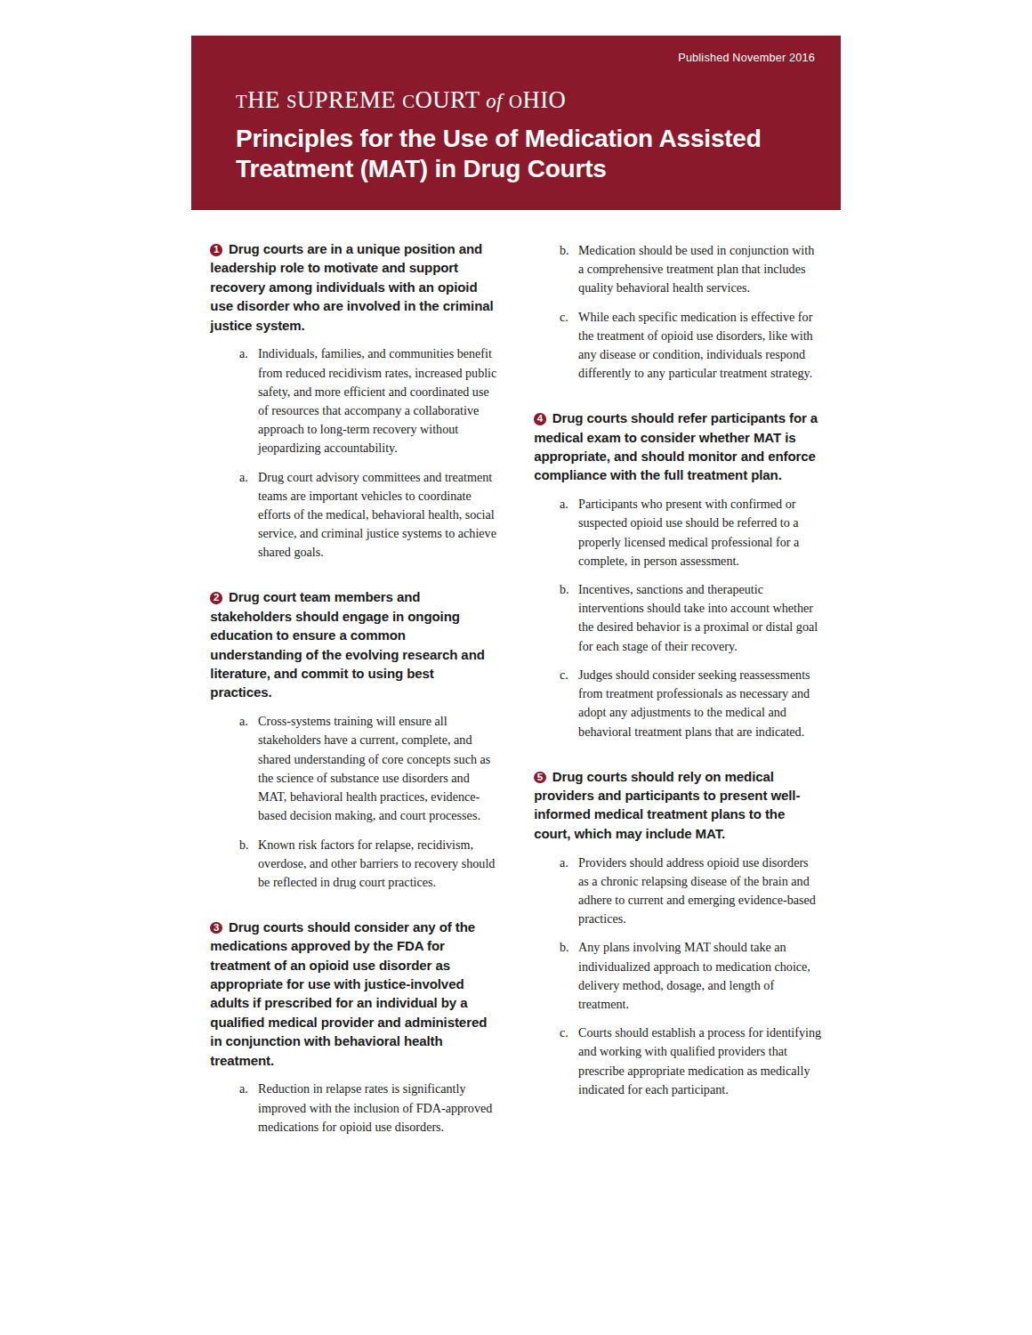Published November 2016
THE SUPREME COURT of OHIO
Principles for the Use of Medication Assisted
Treatment (MAT) in Drug Courts
1 Drug courts are in a unique position and leadership role to motivate and support recovery among individuals with an opioid use disorder who are involved in the criminal justice system.
a. Individuals, families, and communities benefit from reduced recidivism rates, increased public safety, and more efficient and coordinated use of resources that accompany a collaborative approach to long-term recovery without jeopardizing accountability.
a. Drug court advisory committees and treatment teams are important vehicles to coordinate efforts of the medical, behavioral health, social service, and criminal justice systems to achieve shared goals.
2 Drug court team members and stakeholders should engage in ongoing education to ensure a common understanding of the evolving research and literature, and commit to using best practices.
a. Cross-systems training will ensure all stakeholders have a current, complete, and shared understanding of core concepts such as the science of substance use disorders and MAT, behavioral health practices, evidence-based decision making, and court processes.
b. Known risk factors for relapse, recidivism, overdose, and other barriers to recovery should be reflected in drug court practices.
3 Drug courts should consider any of the medications approved by the FDA for treatment of an opioid use disorder as appropriate for use with justice-involved adults if prescribed for an individual by a qualified medical provider and administered in conjunction with behavioral health treatment.
a. Reduction in relapse rates is significantly improved with the inclusion of FDA-approved medications for opioid use disorders.
b. Medication should be used in conjunction with a comprehensive treatment plan that includes quality behavioral health services.
c. While each specific medication is effective for the treatment of opioid use disorders, like with any disease or condition, individuals respond differently to any particular treatment strategy.
4 Drug courts should refer participants for a medical exam to consider whether MAT is appropriate, and should monitor and enforce compliance with the full treatment plan.
a. Participants who present with confirmed or suspected opioid use should be referred to a properly licensed medical professional for a complete, in person assessment.
b. Incentives, sanctions and therapeutic interventions should take into account whether the desired behavior is a proximal or distal goal for each stage of their recovery.
c. Judges should consider seeking reassessments from treatment professionals as necessary and adopt any adjustments to the medical and behavioral treatment plans that are indicated.
5 Drug courts should rely on medical providers and participants to present well-informed medical treatment plans to the court, which may include MAT.
a. Providers should address opioid use disorders as a chronic relapsing disease of the brain and adhere to current and emerging evidence-based practices.
b. Any plans involving MAT should take an individualized approach to medication choice, delivery method, dosage, and length of treatment.
c. Courts should establish a process for identifying and working with qualified providers that prescribe appropriate medication as medically indicated for each participant.